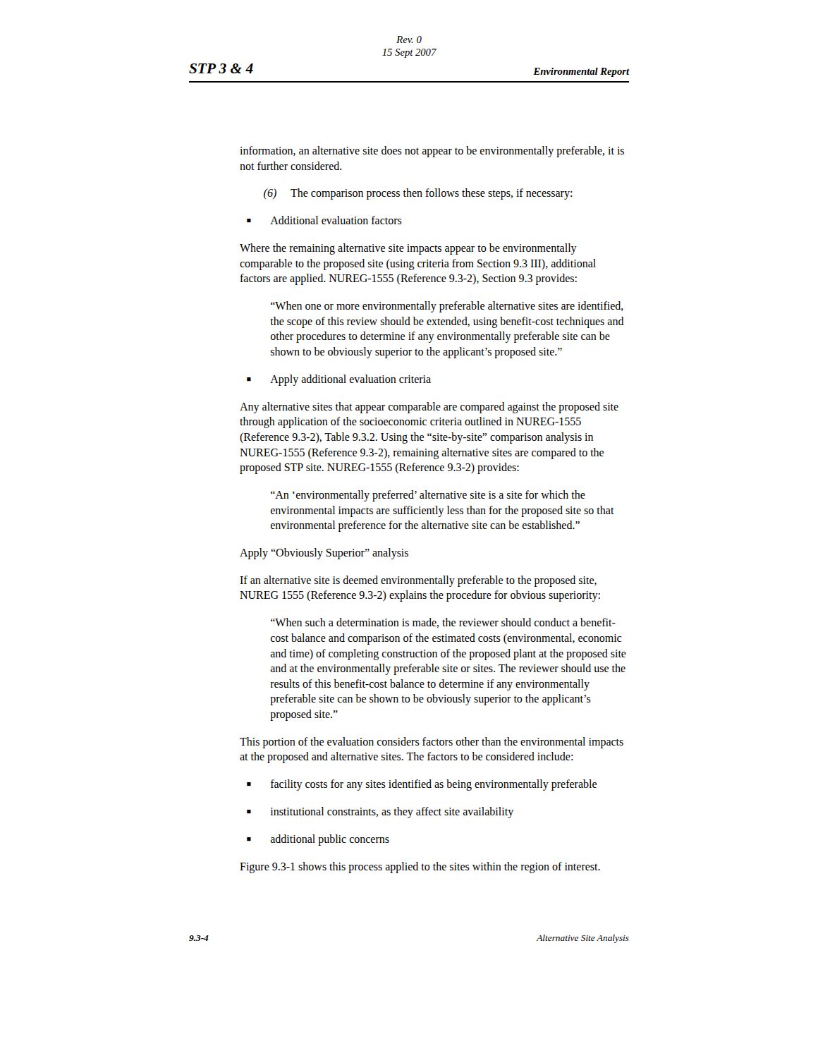Rev. 0
15 Sept 2007
STP 3 & 4
Environmental Report
information, an alternative site does not appear to be environmentally preferable, it is not further considered.
(6) The comparison process then follows these steps, if necessary:
Additional evaluation factors
Where the remaining alternative site impacts appear to be environmentally comparable to the proposed site (using criteria from Section 9.3 III), additional factors are applied. NUREG-1555 (Reference 9.3-2), Section 9.3 provides:
“When one or more environmentally preferable alternative sites are identified, the scope of this review should be extended, using benefit-cost techniques and other procedures to determine if any environmentally preferable site can be shown to be obviously superior to the applicant’s proposed site.”
Apply additional evaluation criteria
Any alternative sites that appear comparable are compared against the proposed site through application of the socioeconomic criteria outlined in NUREG-1555 (Reference 9.3-2), Table 9.3.2. Using the “site-by-site” comparison analysis in NUREG-1555 (Reference 9.3-2), remaining alternative sites are compared to the proposed STP site. NUREG-1555 (Reference 9.3-2) provides:
“An ‘environmentally preferred’ alternative site is a site for which the environmental impacts are sufficiently less than for the proposed site so that environmental preference for the alternative site can be established.”
Apply “Obviously Superior” analysis
If an alternative site is deemed environmentally preferable to the proposed site, NUREG 1555 (Reference 9.3-2) explains the procedure for obvious superiority:
“When such a determination is made, the reviewer should conduct a benefit-cost balance and comparison of the estimated costs (environmental, economic and time) of completing construction of the proposed plant at the proposed site and at the environmentally preferable site or sites. The reviewer should use the results of this benefit-cost balance to determine if any environmentally preferable site can be shown to be obviously superior to the applicant’s proposed site.”
This portion of the evaluation considers factors other than the environmental impacts at the proposed and alternative sites. The factors to be considered include:
facility costs for any sites identified as being environmentally preferable
institutional constraints, as they affect site availability
additional public concerns
Figure 9.3-1 shows this process applied to the sites within the region of interest.
9.3-4
Alternative Site Analysis